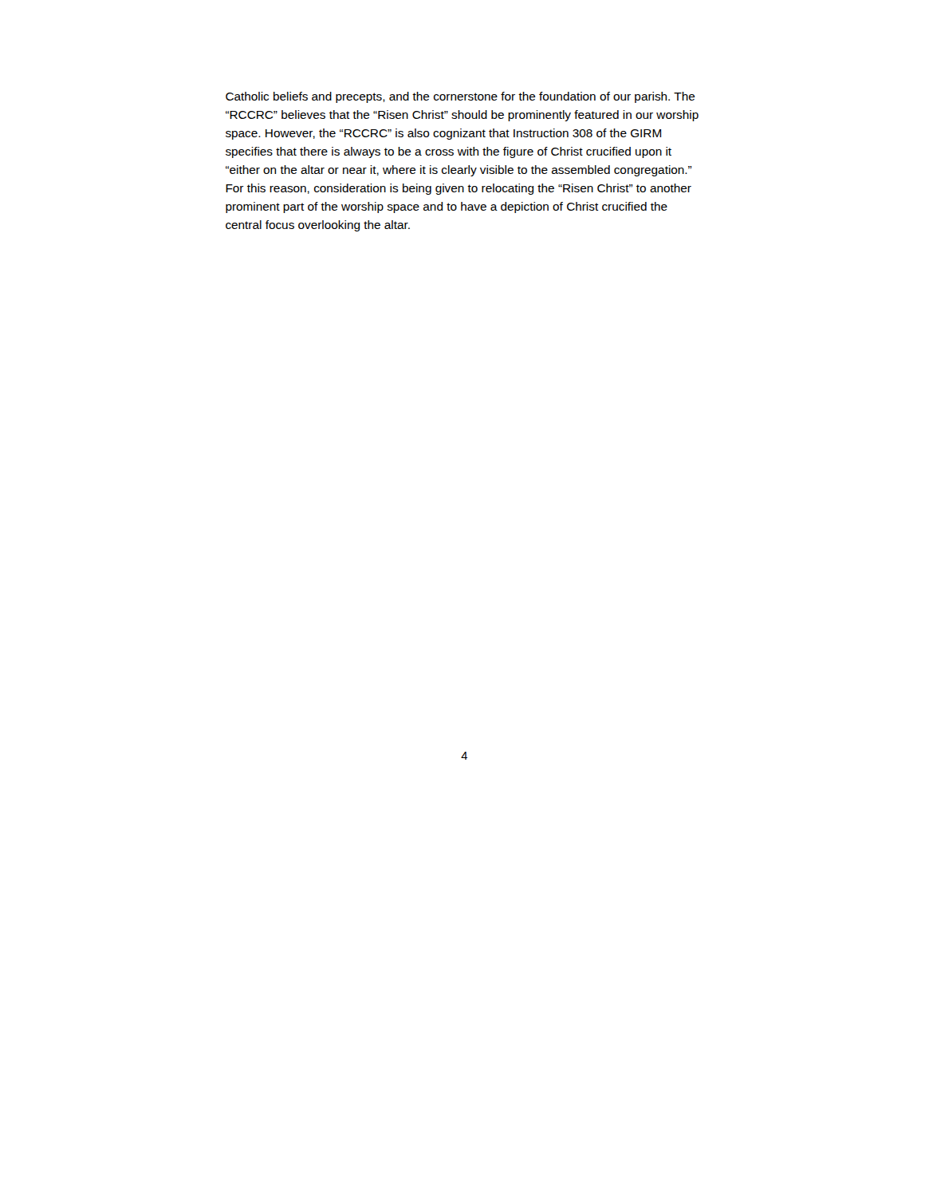Catholic beliefs and precepts, and the cornerstone for the foundation of our parish. The “RCCRC” believes that the “Risen Christ” should be prominently featured in our worship space. However, the “RCCRC” is also cognizant that Instruction 308 of the GIRM specifies that there is always to be a cross with the figure of Christ crucified upon it “either on the altar or near it, where it is clearly visible to the assembled congregation.” For this reason, consideration is being given to relocating the “Risen Christ” to another prominent part of the worship space and to have a depiction of Christ crucified the central focus overlooking the altar.
4